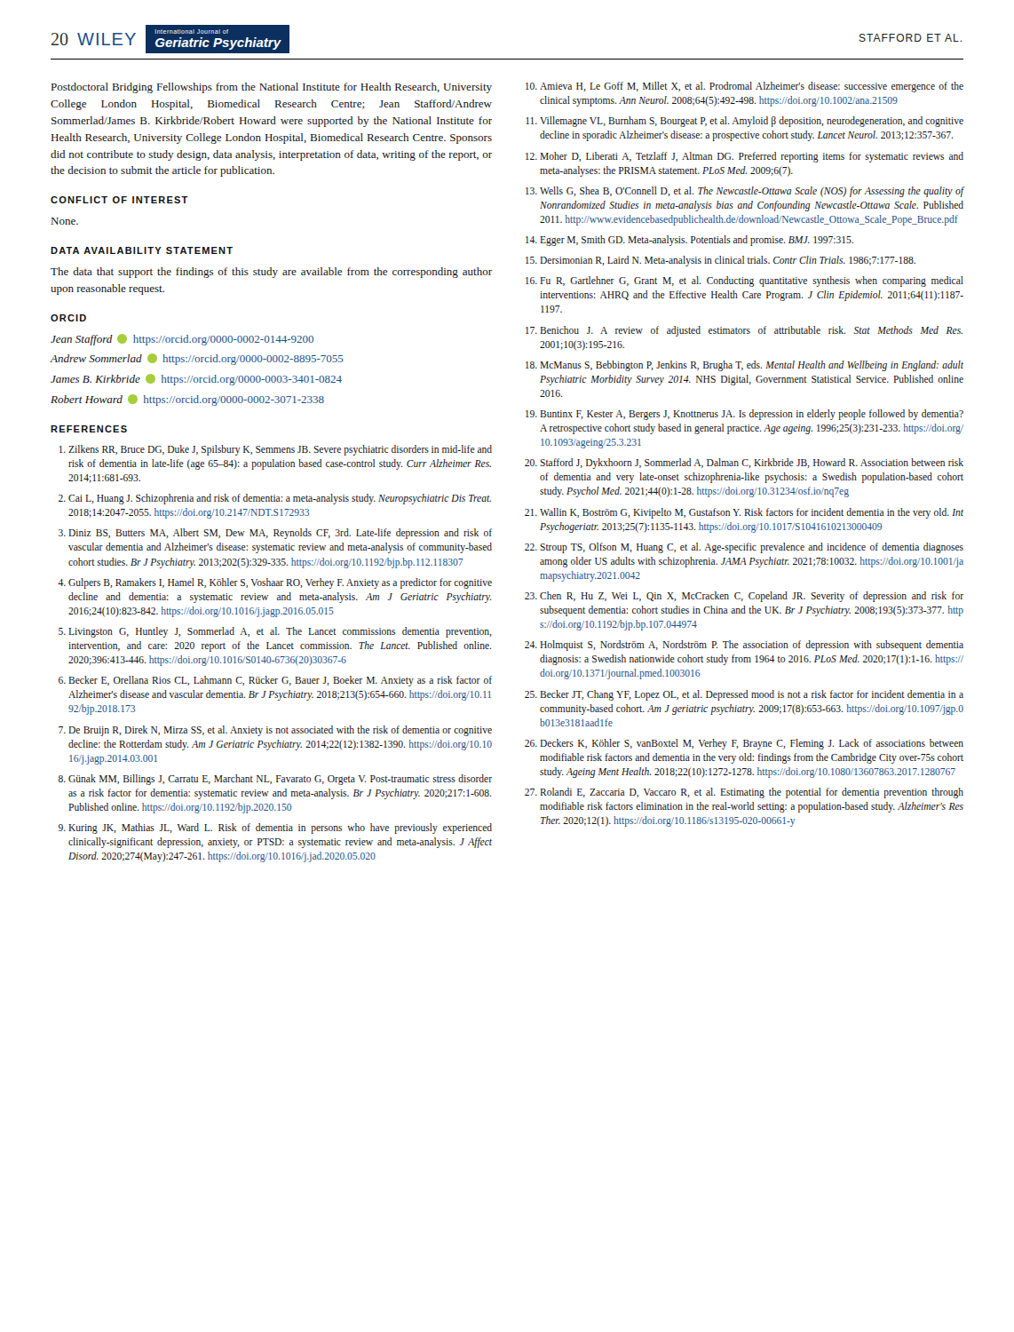20 WILEY International Journal of Geriatric Psychiatry
STAFFORD ET AL.
Postdoctoral Bridging Fellowships from the National Institute for Health Research, University College London Hospital, Biomedical Research Centre; Jean Stafford/Andrew Sommerlad/James B. Kirkbride/Robert Howard were supported by the National Institute for Health Research, University College London Hospital, Biomedical Research Centre. Sponsors did not contribute to study design, data analysis, interpretation of data, writing of the report, or the decision to submit the article for publication.
CONFLICT OF INTEREST
None.
DATA AVAILABILITY STATEMENT
The data that support the findings of this study are available from the corresponding author upon reasonable request.
ORCID
Jean Stafford https://orcid.org/0000-0002-0144-9200
Andrew Sommerlad https://orcid.org/0000-0002-8895-7055
James B. Kirkbride https://orcid.org/0000-0003-3401-0824
Robert Howard https://orcid.org/0000-0002-3071-2338
REFERENCES
Zilkens RR, Bruce DG, Duke J, Spilsbury K, Semmens JB. Severe psychiatric disorders in mid-life and risk of dementia in late-life (age 65–84): a population based case-control study. Curr Alzheimer Res. 2014;11:681-693.
Cai L, Huang J. Schizophrenia and risk of dementia: a meta-analysis study. Neuropsychiatric Dis Treat. 2018;14:2047-2055. https://doi.org/10.2147/NDT.S172933
Diniz BS, Butters MA, Albert SM, Dew MA, Reynolds CF, 3rd. Late-life depression and risk of vascular dementia and Alzheimer's disease: systematic review and meta-analysis of community-based cohort studies. Br J Psychiatry. 2013;202(5):329-335. https://doi.org/10.1192/bjp.bp.112.118307
Gulpers B, Ramakers I, Hamel R, Köhler S, Voshaar RO, Verhey F. Anxiety as a predictor for cognitive decline and dementia: a systematic review and meta-analysis. Am J Geriatric Psychiatry. 2016;24(10):823-842. https://doi.org/10.1016/j.jagp.2016.05.015
Livingston G, Huntley J, Sommerlad A, et al. The Lancet commissions dementia prevention, intervention, and care: 2020 report of the Lancet commission. The Lancet. Published online. 2020;396:413-446. https://doi.org/10.1016/S0140-6736(20)30367-6
Becker E, Orellana Rios CL, Lahmann C, Rücker G, Bauer J, Boeker M. Anxiety as a risk factor of Alzheimer's disease and vascular dementia. Br J Psychiatry. 2018;213(5):654-660. https://doi.org/10.1192/bjp.2018.173
De Bruijn R, Direk N, Mirza SS, et al. Anxiety is not associated with the risk of dementia or cognitive decline: the Rotterdam study. Am J Geriatric Psychiatry. 2014;22(12):1382-1390. https://doi.org/10.1016/j.jagp.2014.03.001
Günak MM, Billings J, Carratu E, Marchant NL, Favarato G, Orgeta V. Post-traumatic stress disorder as a risk factor for dementia: systematic review and meta-analysis. Br J Psychiatry. 2020;217:1-608. Published online. https://doi.org/10.1192/bjp.2020.150
Kuring JK, Mathias JL, Ward L. Risk of dementia in persons who have previously experienced clinically-significant depression, anxiety, or PTSD: a systematic review and meta-analysis. J Affect Disord. 2020;274(May):247-261. https://doi.org/10.1016/j.jad.2020.05.020
Amieva H, Le Goff M, Millet X, et al. Prodromal Alzheimer's disease: successive emergence of the clinical symptoms. Ann Neurol. 2008;64(5):492-498. https://doi.org/10.1002/ana.21509
Villemagne VL, Burnham S, Bourgeat P, et al. Amyloid β deposition, neurodegeneration, and cognitive decline in sporadic Alzheimer's disease: a prospective cohort study. Lancet Neurol. 2013;12:357-367.
Moher D, Liberati A, Tetzlaff J, Altman DG. Preferred reporting items for systematic reviews and meta-analyses: the PRISMA statement. PLoS Med. 2009;6(7).
Wells G, Shea B, O'Connell D, et al. The Newcastle-Ottawa Scale (NOS) for Assessing the quality of Nonrandomized Studies in meta-analysis bias and Confounding Newcastle-Ottawa Scale. Published 2011. http://www.evidencebasedpublichealth.de/download/Newcastle_Ottowa_Scale_Pope_Bruce.pdf
Egger M, Smith GD. Meta-analysis. Potentials and promise. BMJ. 1997:315.
Dersimonian R, Laird N. Meta-analysis in clinical trials. Contr Clin Trials. 1986;7:177-188.
Fu R, Gartlehner G, Grant M, et al. Conducting quantitative synthesis when comparing medical interventions: AHRQ and the Effective Health Care Program. J Clin Epidemiol. 2011;64(11):1187-1197.
Benichou J. A review of adjusted estimators of attributable risk. Stat Methods Med Res. 2001;10(3):195-216.
McManus S, Bebbington P, Jenkins R, Brugha T, eds. Mental Health and Wellbeing in England: adult Psychiatric Morbidity Survey 2014. NHS Digital, Government Statistical Service. Published online 2016.
Buntinx F, Kester A, Bergers J, Knottnerus JA. Is depression in elderly people followed by dementia? A retrospective cohort study based in general practice. Age ageing. 1996;25(3):231-233. https://doi.org/10.1093/ageing/25.3.231
Stafford J, Dykxhoorn J, Sommerlad A, Dalman C, Kirkbride JB, Howard R. Association between risk of dementia and very late-onset schizophrenia-like psychosis: a Swedish population-based cohort study. Psychol Med. 2021;44(0):1-28. https://doi.org/10.31234/osf.io/nq7eg
Wallin K, Boström G, Kivipelto M, Gustafson Y. Risk factors for incident dementia in the very old. Int Psychogeriatr. 2013;25(7):1135-1143. https://doi.org/10.1017/S1041610213000409
Stroup TS, Olfson M, Huang C, et al. Age-specific prevalence and incidence of dementia diagnoses among older US adults with schizophrenia. JAMA Psychiatr. 2021;78:10032. https://doi.org/10.1001/jamapsychiatry.2021.0042
Chen R, Hu Z, Wei L, Qin X, McCracken C, Copeland JR. Severity of depression and risk for subsequent dementia: cohort studies in China and the UK. Br J Psychiatry. 2008;193(5):373-377. https://doi.org/10.1192/bjp.bp.107.044974
Holmquist S, Nordström A, Nordström P. The association of depression with subsequent dementia diagnosis: a Swedish nationwide cohort study from 1964 to 2016. PLoS Med. 2020;17(1):1-16. https://doi.org/10.1371/journal.pmed.1003016
Becker JT, Chang YF, Lopez OL, et al. Depressed mood is not a risk factor for incident dementia in a community-based cohort. Am J geriatric psychiatry. 2009;17(8):653-663. https://doi.org/10.1097/jgp.0b013e3181aad1fe
Deckers K, Köhler S, vanBoxtel M, Verhey F, Brayne C, Fleming J. Lack of associations between modifiable risk factors and dementia in the very old: findings from the Cambridge City over-75s cohort study. Ageing Ment Health. 2018;22(10):1272-1278. https://doi.org/10.1080/13607863.2017.1280767
Rolandi E, Zaccaria D, Vaccaro R, et al. Estimating the potential for dementia prevention through modifiable risk factors elimination in the real-world setting: a population-based study. Alzheimer's Res Ther. 2020;12(1). https://doi.org/10.1186/s13195-020-00661-y